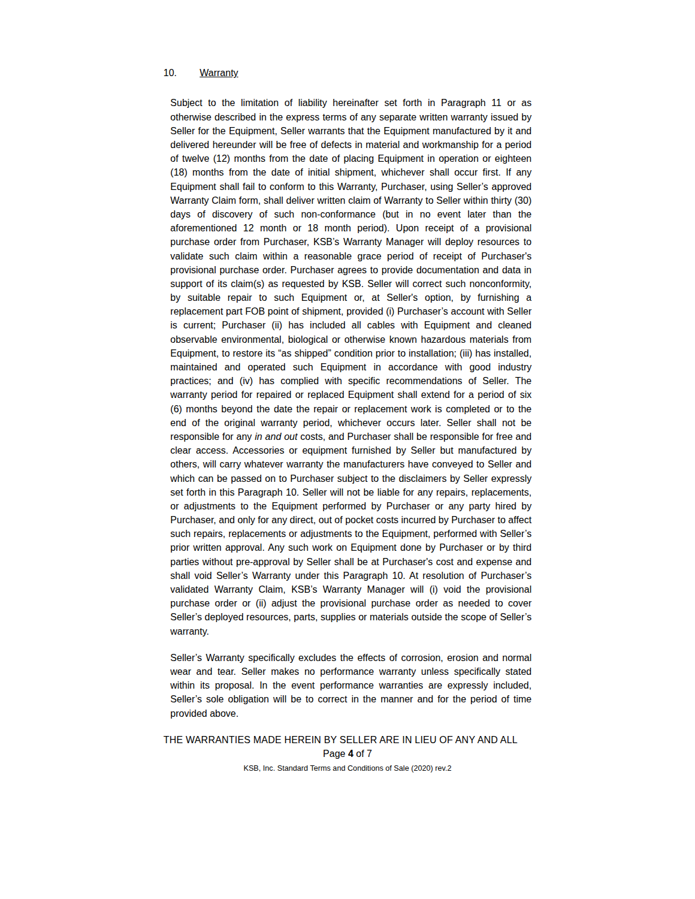10. Warranty
Subject to the limitation of liability hereinafter set forth in Paragraph 11 or as otherwise described in the express terms of any separate written warranty issued by Seller for the Equipment, Seller warrants that the Equipment manufactured by it and delivered hereunder will be free of defects in material and workmanship for a period of twelve (12) months from the date of placing Equipment in operation or eighteen (18) months from the date of initial shipment, whichever shall occur first. If any Equipment shall fail to conform to this Warranty, Purchaser, using Seller’s approved Warranty Claim form, shall deliver written claim of Warranty to Seller within thirty (30) days of discovery of such non-conformance (but in no event later than the aforementioned 12 month or 18 month period). Upon receipt of a provisional purchase order from Purchaser, KSB’s Warranty Manager will deploy resources to validate such claim within a reasonable grace period of receipt of Purchaser's provisional purchase order. Purchaser agrees to provide documentation and data in support of its claim(s) as requested by KSB. Seller will correct such nonconformity, by suitable repair to such Equipment or, at Seller's option, by furnishing a replacement part FOB point of shipment, provided (i) Purchaser’s account with Seller is current; Purchaser (ii) has included all cables with Equipment and cleaned observable environmental, biological or otherwise known hazardous materials from Equipment, to restore its “as shipped” condition prior to installation; (iii) has installed, maintained and operated such Equipment in accordance with good industry practices; and (iv) has complied with specific recommendations of Seller. The warranty period for repaired or replaced Equipment shall extend for a period of six (6) months beyond the date the repair or replacement work is completed or to the end of the original warranty period, whichever occurs later. Seller shall not be responsible for any in and out costs, and Purchaser shall be responsible for free and clear access. Accessories or equipment furnished by Seller but manufactured by others, will carry whatever warranty the manufacturers have conveyed to Seller and which can be passed on to Purchaser subject to the disclaimers by Seller expressly set forth in this Paragraph 10. Seller will not be liable for any repairs, replacements, or adjustments to the Equipment performed by Purchaser or any party hired by Purchaser, and only for any direct, out of pocket costs incurred by Purchaser to affect such repairs, replacements or adjustments to the Equipment, performed with Seller’s prior written approval. Any such work on Equipment done by Purchaser or by third parties without pre-approval by Seller shall be at Purchaser's cost and expense and shall void Seller’s Warranty under this Paragraph 10. At resolution of Purchaser’s validated Warranty Claim, KSB’s Warranty Manager will (i) void the provisional purchase order or (ii) adjust the provisional purchase order as needed to cover Seller’s deployed resources, parts, supplies or materials outside the scope of Seller’s warranty.
Seller’s Warranty specifically excludes the effects of corrosion, erosion and normal wear and tear. Seller makes no performance warranty unless specifically stated within its proposal. In the event performance warranties are expressly included, Seller’s sole obligation will be to correct in the manner and for the period of time provided above.
THE WARRANTIES MADE HEREIN BY SELLER ARE IN LIEU OF ANY AND ALL
Page 4 of 7
KSB, Inc. Standard Terms and Conditions of Sale (2020) rev.2